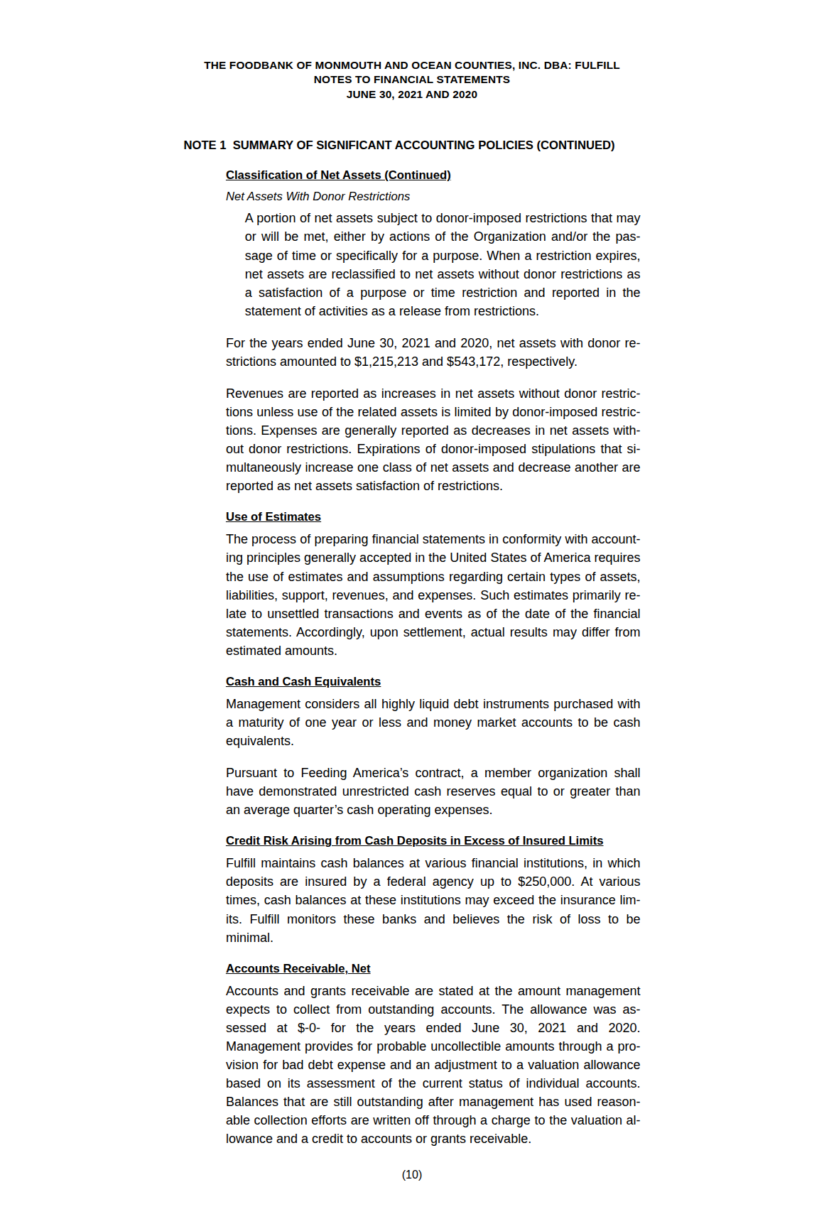THE FOODBANK OF MONMOUTH AND OCEAN COUNTIES, INC. DBA: FULFILL
NOTES TO FINANCIAL STATEMENTS
JUNE 30, 2021 AND 2020
NOTE 1 SUMMARY OF SIGNIFICANT ACCOUNTING POLICIES (CONTINUED)
Classification of Net Assets (Continued)
Net Assets With Donor Restrictions
A portion of net assets subject to donor-imposed restrictions that may or will be met, either by actions of the Organization and/or the passage of time or specifically for a purpose. When a restriction expires, net assets are reclassified to net assets without donor restrictions as a satisfaction of a purpose or time restriction and reported in the statement of activities as a release from restrictions.
For the years ended June 30, 2021 and 2020, net assets with donor restrictions amounted to $1,215,213 and $543,172, respectively.
Revenues are reported as increases in net assets without donor restrictions unless use of the related assets is limited by donor-imposed restrictions. Expenses are generally reported as decreases in net assets without donor restrictions. Expirations of donor-imposed stipulations that simultaneously increase one class of net assets and decrease another are reported as net assets satisfaction of restrictions.
Use of Estimates
The process of preparing financial statements in conformity with accounting principles generally accepted in the United States of America requires the use of estimates and assumptions regarding certain types of assets, liabilities, support, revenues, and expenses. Such estimates primarily relate to unsettled transactions and events as of the date of the financial statements. Accordingly, upon settlement, actual results may differ from estimated amounts.
Cash and Cash Equivalents
Management considers all highly liquid debt instruments purchased with a maturity of one year or less and money market accounts to be cash equivalents.
Pursuant to Feeding America’s contract, a member organization shall have demonstrated unrestricted cash reserves equal to or greater than an average quarter’s cash operating expenses.
Credit Risk Arising from Cash Deposits in Excess of Insured Limits
Fulfill maintains cash balances at various financial institutions, in which deposits are insured by a federal agency up to $250,000. At various times, cash balances at these institutions may exceed the insurance limits. Fulfill monitors these banks and believes the risk of loss to be minimal.
Accounts Receivable, Net
Accounts and grants receivable are stated at the amount management expects to collect from outstanding accounts. The allowance was assessed at $-0- for the years ended June 30, 2021 and 2020. Management provides for probable uncollectible amounts through a provision for bad debt expense and an adjustment to a valuation allowance based on its assessment of the current status of individual accounts. Balances that are still outstanding after management has used reasonable collection efforts are written off through a charge to the valuation allowance and a credit to accounts or grants receivable.
(10)